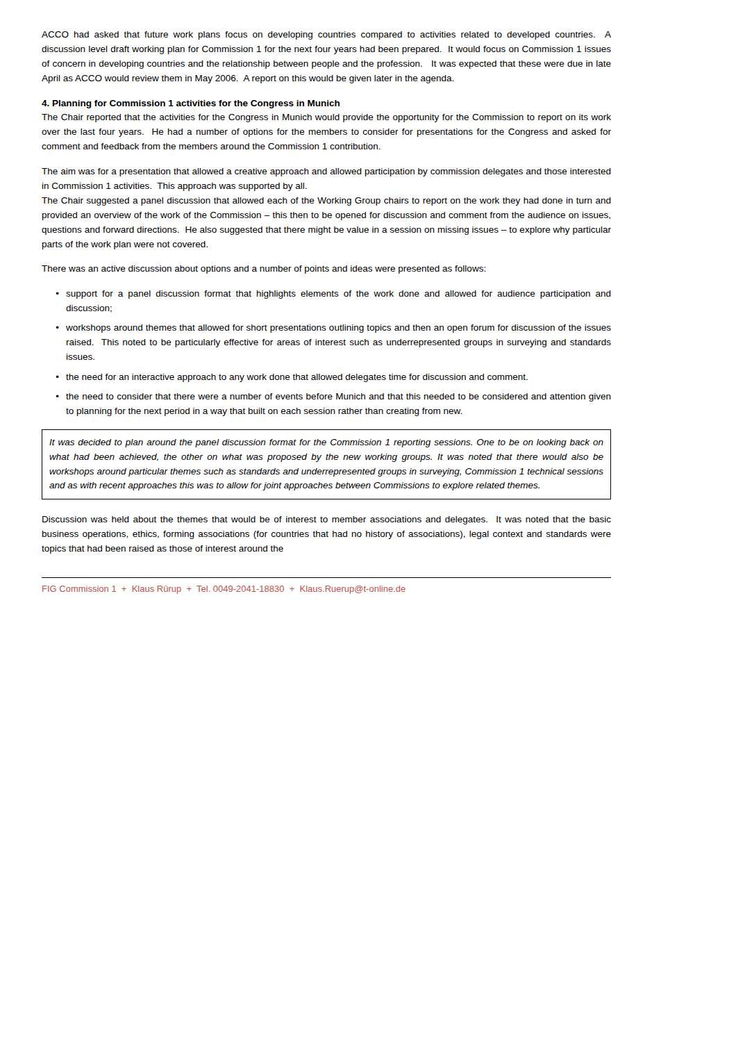ACCO had asked that future work plans focus on developing countries compared to activities related to developed countries. A discussion level draft working plan for Commission 1 for the next four years had been prepared. It would focus on Commission 1 issues of concern in developing countries and the relationship between people and the profession. It was expected that these were due in late April as ACCO would review them in May 2006. A report on this would be given later in the agenda.
4. Planning for Commission 1 activities for the Congress in Munich
The Chair reported that the activities for the Congress in Munich would provide the opportunity for the Commission to report on its work over the last four years. He had a number of options for the members to consider for presentations for the Congress and asked for comment and feedback from the members around the Commission 1 contribution.
The aim was for a presentation that allowed a creative approach and allowed participation by commission delegates and those interested in Commission 1 activities. This approach was supported by all.
The Chair suggested a panel discussion that allowed each of the Working Group chairs to report on the work they had done in turn and provided an overview of the work of the Commission – this then to be opened for discussion and comment from the audience on issues, questions and forward directions. He also suggested that there might be value in a session on missing issues – to explore why particular parts of the work plan were not covered.
There was an active discussion about options and a number of points and ideas were presented as follows:
support for a panel discussion format that highlights elements of the work done and allowed for audience participation and discussion;
workshops around themes that allowed for short presentations outlining topics and then an open forum for discussion of the issues raised. This noted to be particularly effective for areas of interest such as underrepresented groups in surveying and standards issues.
the need for an interactive approach to any work done that allowed delegates time for discussion and comment.
the need to consider that there were a number of events before Munich and that this needed to be considered and attention given to planning for the next period in a way that built on each session rather than creating from new.
It was decided to plan around the panel discussion format for the Commission 1 reporting sessions. One to be on looking back on what had been achieved, the other on what was proposed by the new working groups. It was noted that there would also be workshops around particular themes such as standards and underrepresented groups in surveying, Commission 1 technical sessions and as with recent approaches this was to allow for joint approaches between Commissions to explore related themes.
Discussion was held about the themes that would be of interest to member associations and delegates. It was noted that the basic business operations, ethics, forming associations (for countries that had no history of associations), legal context and standards were topics that had been raised as those of interest around the
FIG Commission 1 + Klaus Rürup + Tel. 0049-2041-18830 + Klaus.Ruerup@t-online.de